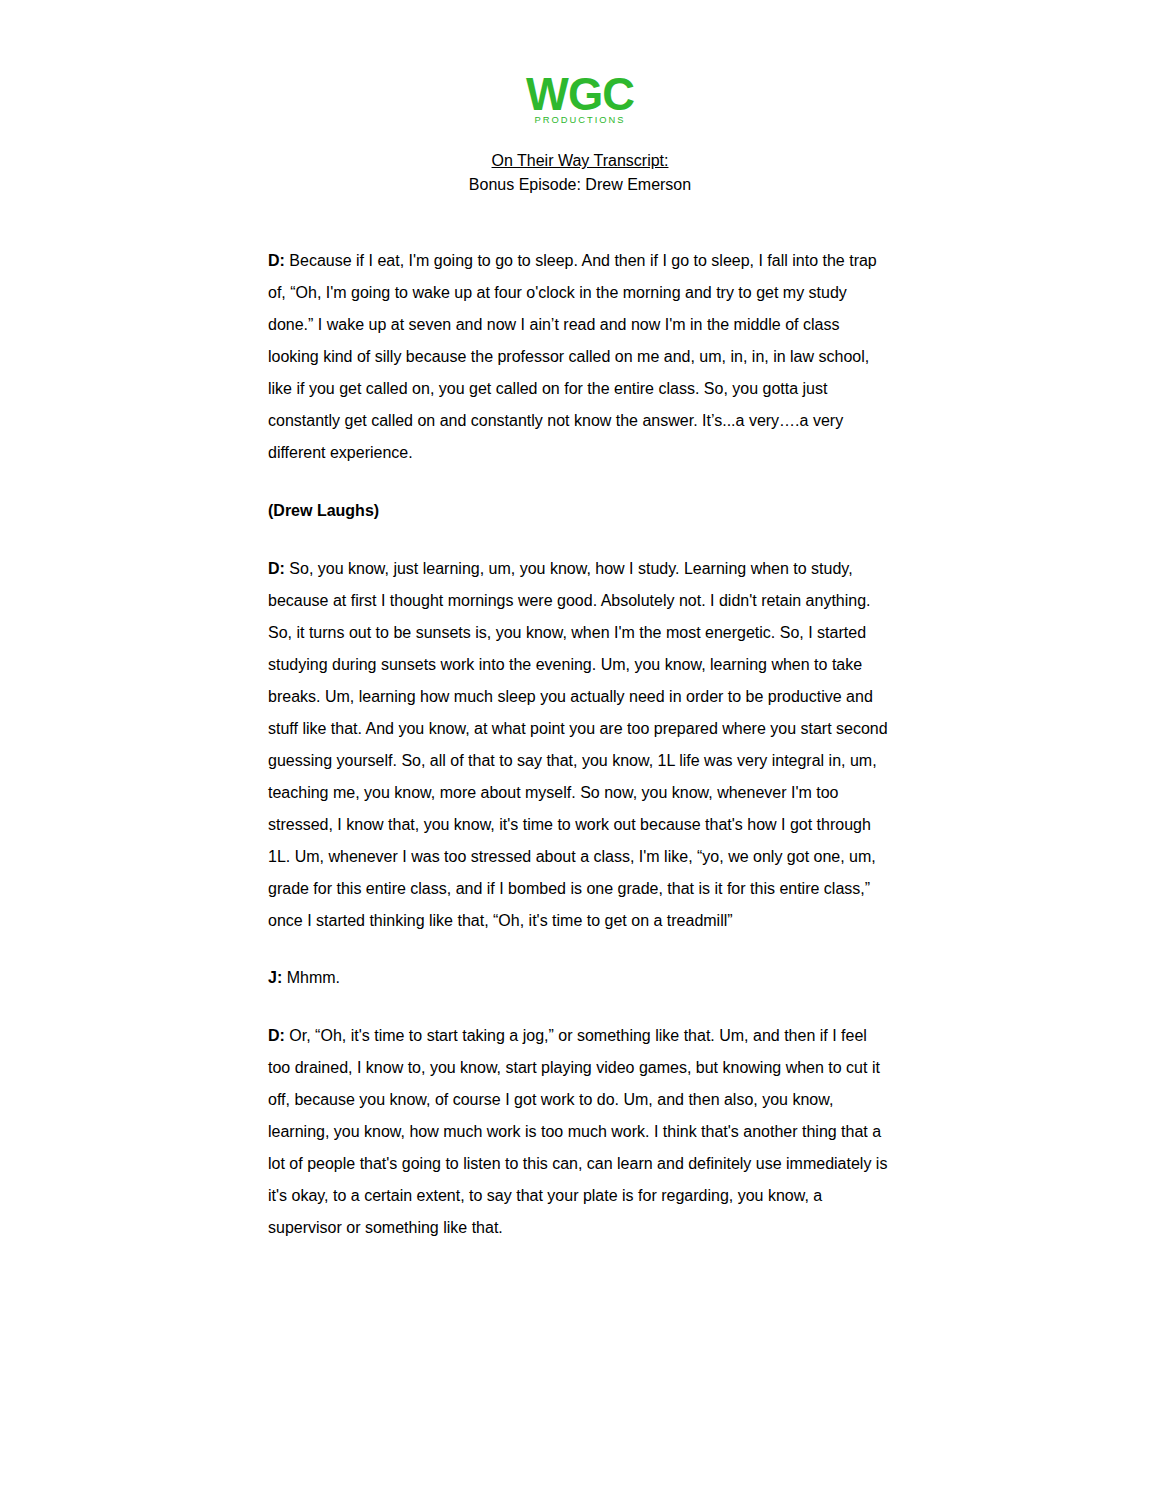WGC
PRODUCTIONS
On Their Way Transcript:
Bonus Episode: Drew Emerson
D: Because if I eat, I'm going to go to sleep. And then if I go to sleep, I fall into the trap of, “Oh, I'm going to wake up at four o'clock in the morning and try to get my study done.” I wake up at seven and now I ain’t read and now I'm in the middle of class looking kind of silly because the professor called on me and, um, in, in, in law school, like if you get called on, you get called on for the entire class. So, you gotta just constantly get called on and constantly not know the answer. It’s...a very….a very different experience.
(Drew Laughs)
D: So, you know, just learning, um, you know, how I study. Learning when to study, because at first I thought mornings were good. Absolutely not. I didn't retain anything. So, it turns out to be sunsets is, you know, when I'm the most energetic. So, I started studying during sunsets work into the evening. Um, you know, learning when to take breaks. Um, learning how much sleep you actually need in order to be productive and stuff like that. And you know, at what point you are too prepared where you start second guessing yourself. So, all of that to say that, you know, 1L life was very integral in, um, teaching me, you know, more about myself. So now, you know, whenever I'm too stressed, I know that, you know, it's time to work out because that's how I got through 1L. Um, whenever I was too stressed about a class, I'm like, “yo, we only got one, um, grade for this entire class, and if I bombed is one grade, that is it for this entire class,” once I started thinking like that, “Oh, it's time to get on a treadmill”
J: Mhmm.
D: Or, “Oh, it's time to start taking a jog,” or something like that. Um, and then if I feel too drained, I know to, you know, start playing video games, but knowing when to cut it off, because you know, of course I got work to do. Um, and then also, you know, learning, you know, how much work is too much work. I think that's another thing that a lot of people that's going to listen to this can, can learn and definitely use immediately is it's okay, to a certain extent, to say that your plate is for regarding, you know, a supervisor or something like that.